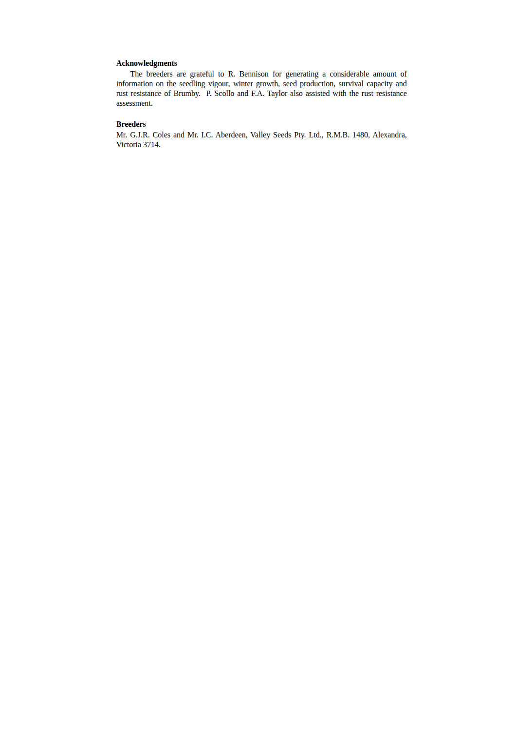Acknowledgments
The breeders are grateful to R. Bennison for generating a considerable amount of information on the seedling vigour, winter growth, seed production, survival capacity and rust resistance of Brumby. P. Scollo and F.A. Taylor also assisted with the rust resistance assessment.
Breeders
Mr. G.J.R. Coles and Mr. I.C. Aberdeen, Valley Seeds Pty. Ltd., R.M.B. 1480, Alexandra, Victoria 3714.